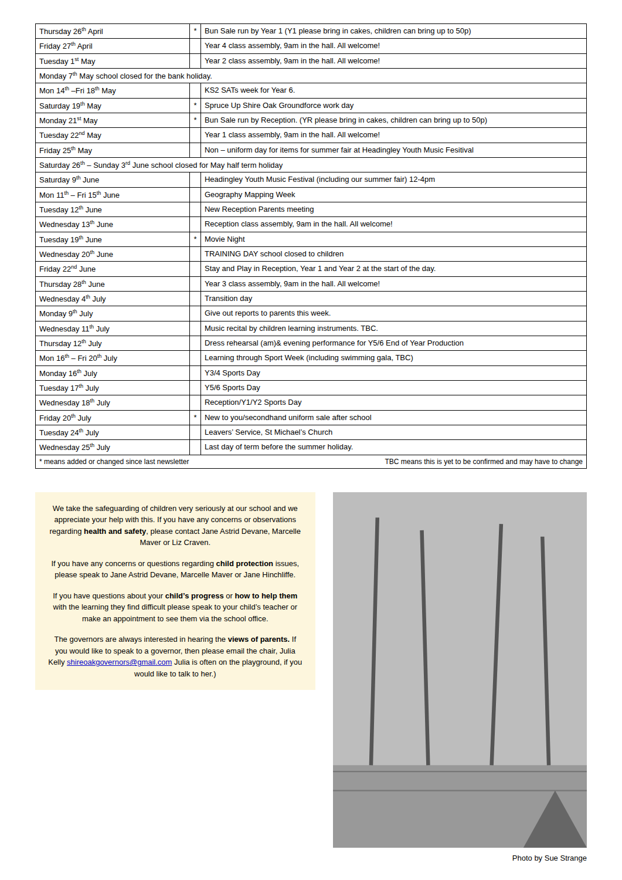| Thursday 26 th April | * | Bun Sale run by Year 1 (Y1 please bring in cakes, children can bring up to 50p) |
| Friday 27 th April | | Year 4 class assembly, 9am in the hall. All welcome! |
| Tuesday 1 st May | | Year 2 class assembly, 9am in the hall. All welcome! |
| Monday 7 th May school closed for the bank holiday. |
| Mon 14 th –Fri 18 th May | | KS2 SATs week for Year 6. |
| Saturday 19 th May | * | Spruce Up Shire Oak Groundforce work day |
| Monday 21 st May | * | Bun Sale run by Reception. (YR please bring in cakes, children can bring up to 50p) |
| Tuesday 22 nd May | | Year 1 class assembly, 9am in the hall. All welcome! |
| Friday 25 th May | | Non – uniform day for items for summer fair at Headingley Youth Music Fesitival |
| Saturday 26 th – Sunday 3 rd June school closed for May half term holiday |
| Saturday 9 th June | | Headingley Youth Music Festival (including our summer fair) 12-4pm |
| Mon 11 th – Fri 15 th June | | Geography Mapping Week |
| Tuesday 12 th June | | New Reception Parents meeting |
| Wednesday 13 th June | | Reception class assembly, 9am in the hall. All welcome! |
| Tuesday 19 th June | * | Movie Night |
| Wednesday 20 th June | | TRAINING DAY school closed to children |
| Friday 22 nd June | | Stay and Play in Reception, Year 1 and Year 2 at the start of the day. |
| Thursday 28 th June | | Year 3 class assembly, 9am in the hall. All welcome! |
| Wednesday 4 th July | | Transition day |
| Monday 9 th July | | Give out reports to parents this week. |
| Wednesday 11 th July | | Music recital by children learning instruments. TBC. |
| Thursday 12 th July | | Dress rehearsal (am)& evening performance for Y5/6 End of Year Production |
| Mon 16 th – Fri 20 th July | | Learning through Sport Week (including swimming gala, TBC) |
| Monday 16 th July | | Y3/4 Sports Day |
| Tuesday 17 th July | | Y5/6 Sports Day |
| Wednesday 18 th July | | Reception/Y1/Y2 Sports Day |
| Friday 20 th July | * | New to you/secondhand uniform sale after school |
| Tuesday 24 th July | | Leavers’ Service, St Michael’s Church |
| Wednesday 25 th July | | Last day of term before the summer holiday. |
| * means added or changed since last newsletter TBC means this is yet to be confirmed and may have to change |
We take the safeguarding of children very seriously at our school and we appreciate your help with this. If you have any concerns or observations regarding health and safety, please contact Jane Astrid Devane, Marcelle Maver or Liz Craven.
If you have any concerns or questions regarding child protection issues, please speak to Jane Astrid Devane, Marcelle Maver or Jane Hinchliffe.
If you have questions about your child’s progress or how to help them with the learning they find difficult please speak to your child’s teacher or make an appointment to see them via the school office.
The governors are always interested in hearing the views of parents. If you would like to speak to a governor, then please email the chair, Julia Kelly shireoakgovernors@gmail.com Julia is often on the playground, if you would like to talk to her.)
Photo by Sue Strange